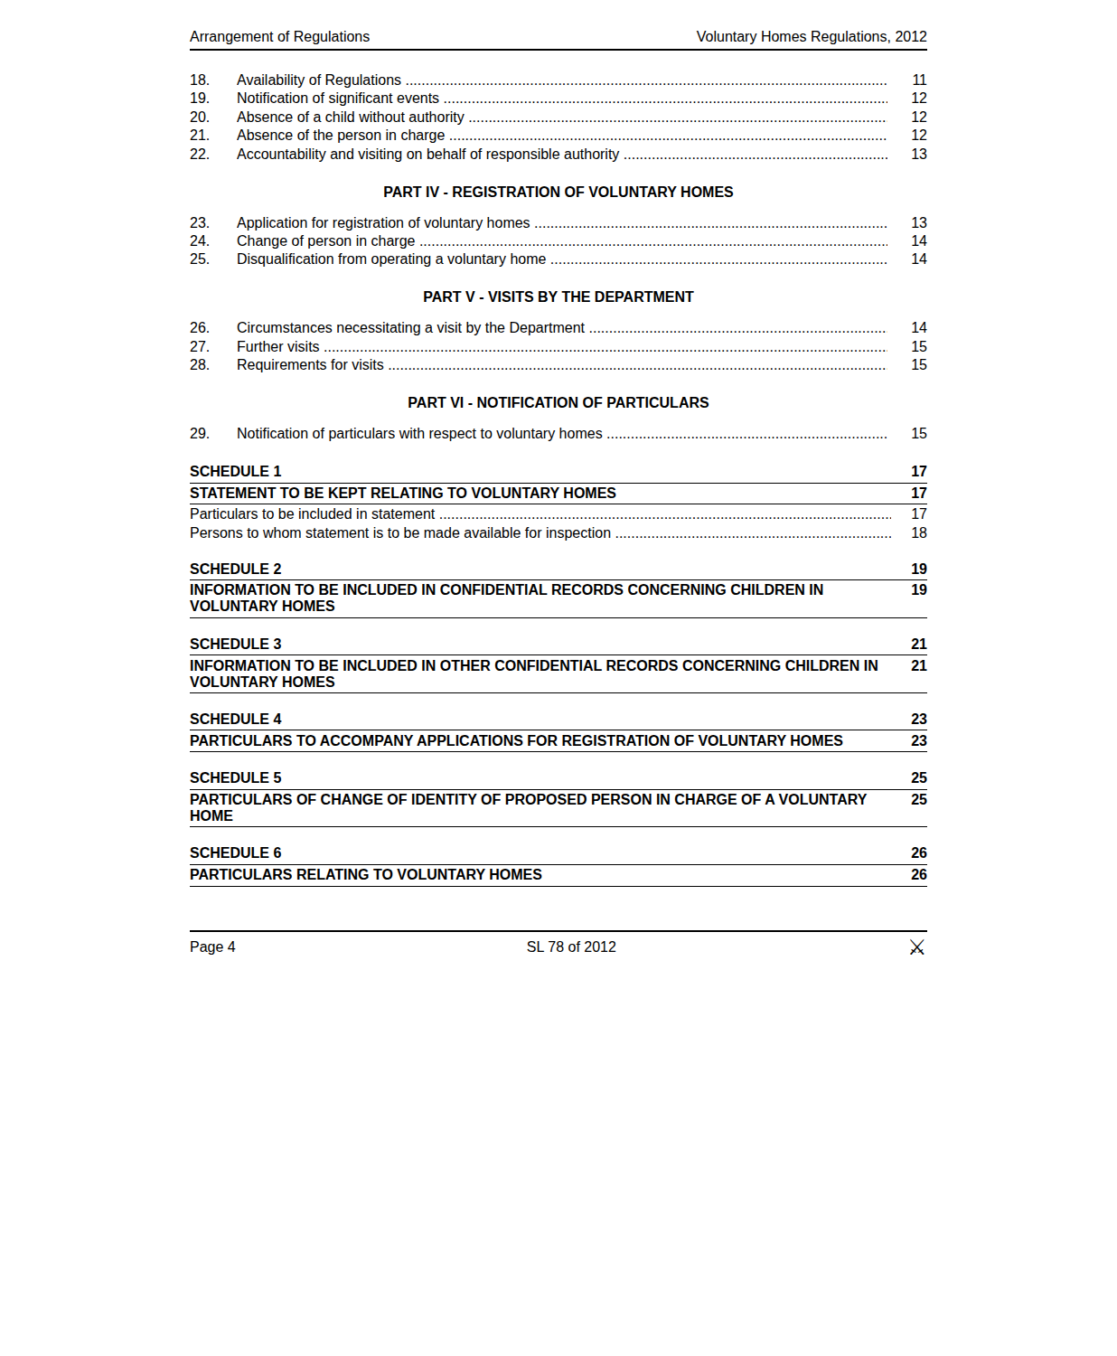Arrangement of Regulations
Voluntary Homes Regulations, 2012
18. Availability of Regulations 11
19. Notification of significant events 12
20. Absence of a child without authority 12
21. Absence of the person in charge 12
22. Accountability and visiting on behalf of responsible authority 13
PART IV - REGISTRATION OF VOLUNTARY HOMES
23. Application for registration of voluntary homes 13
24. Change of person in charge 14
25. Disqualification from operating a voluntary home 14
PART V - VISITS BY THE DEPARTMENT
26. Circumstances necessitating a visit by the Department 14
27. Further visits 15
28. Requirements for visits 15
PART VI - NOTIFICATION OF PARTICULARS
29. Notification of particulars with respect to voluntary homes 15
SCHEDULE 117
STATEMENT TO BE KEPT RELATING TO VOLUNTARY HOMES 17
Particulars to be included in statement 17
Persons to whom statement is to be made available for inspection 18
SCHEDULE 219
INFORMATION TO BE INCLUDED IN CONFIDENTIAL RECORDS CONCERNING CHILDREN IN VOLUNTARY HOMES 19
SCHEDULE 321
INFORMATION TO BE INCLUDED IN OTHER CONFIDENTIAL RECORDS CONCERNING CHILDREN IN VOLUNTARY HOMES 21
SCHEDULE 423
PARTICULARS TO ACCOMPANY APPLICATIONS FOR REGISTRATION OF VOLUNTARY HOMES 23
SCHEDULE 525
PARTICULARS OF CHANGE OF IDENTITY OF PROPOSED PERSON IN CHARGE OF A VOLUNTARY HOME 25
SCHEDULE 626
PARTICULARS RELATING TO VOLUNTARY HOMES 26
Page 4
SL 78 of 2012
⚔